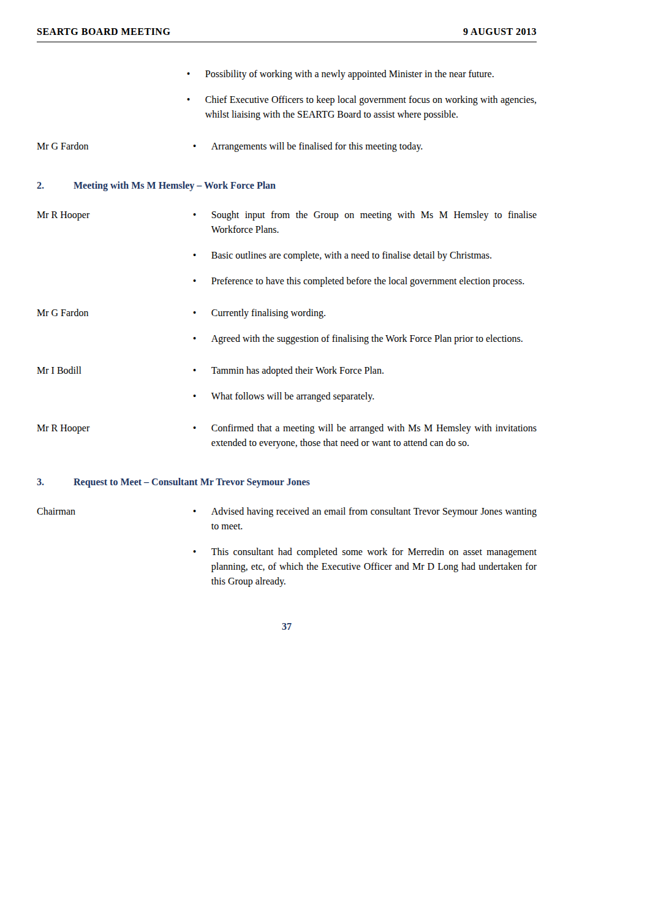SEARTG BOARD MEETING
9 AUGUST 2013
•
Possibility of working with a newly appointed Minister in the near future.
•
Chief Executive Officers to keep local government focus on working with agencies, whilst liaising with the SEARTG Board to assist where possible.
Mr G Fardon
•
Arrangements will be finalised for this meeting today.
2.
Meeting with Ms M Hemsley – Work Force Plan
Mr R Hooper
•
Sought input from the Group on meeting with Ms M Hemsley to finalise Workforce Plans.
•
Basic outlines are complete, with a need to finalise detail by Christmas.
•
Preference to have this completed before the local government election process.
Mr G Fardon
•
Currently finalising wording.
•
Agreed with the suggestion of finalising the Work Force Plan prior to elections.
Mr I Bodill
•
Tammin has adopted their Work Force Plan.
•
What follows will be arranged separately.
Mr R Hooper
•
Confirmed that a meeting will be arranged with Ms M Hemsley with invitations extended to everyone, those that need or want to attend can do so.
3.
Request to Meet – Consultant Mr Trevor Seymour Jones
Chairman
•
Advised having received an email from consultant Trevor Seymour Jones wanting to meet.
•
This consultant had completed some work for Merredin on asset management planning, etc, of which the Executive Officer and Mr D Long had undertaken for this Group already.
37